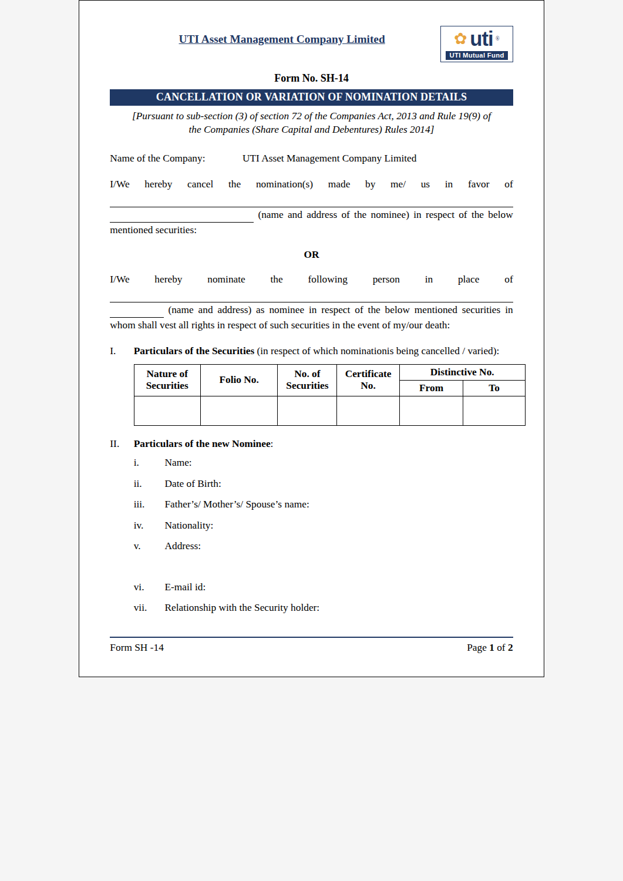UTI Asset Management Company Limited
✿ uti®
UTI Mutual Fund
Form No. SH-14
CANCELLATION OR VARIATION OF NOMINATION DETAILS
[Pursuant to sub-section (3) of section 72 of the Companies Act, 2013 and Rule 19(9) of the Companies (Share Capital and Debentures) Rules 2014]
Name of the Company: UTI Asset Management Company Limited
I/We hereby cancel the nomination(s) made by me/ us in favor of (name and address of the nominee) in respect of the below mentioned securities:
OR
I/We hereby nominate the following person in place of (name and address) as nominee in respect of the below mentioned securities in whom shall vest all rights in respect of such securities in the event of my/our death:
I.
Particulars of the Securities (in respect of which nominationis being cancelled / varied):
| Nature of Securities | Folio No. | No. of Securities | Certificate No. | Distinctive No. |
| --- | --- | --- | --- | --- |
| From | To |
II.
Particulars of the new Nominee:
i. Name:
ii. Date of Birth:
iii. Father’s/ Mother’s/ Spouse’s name:
iv. Nationality:
v. Address:
vi. E-mail id:
vii. Relationship with the Security holder:
Form SH -14
Page 1 of 2